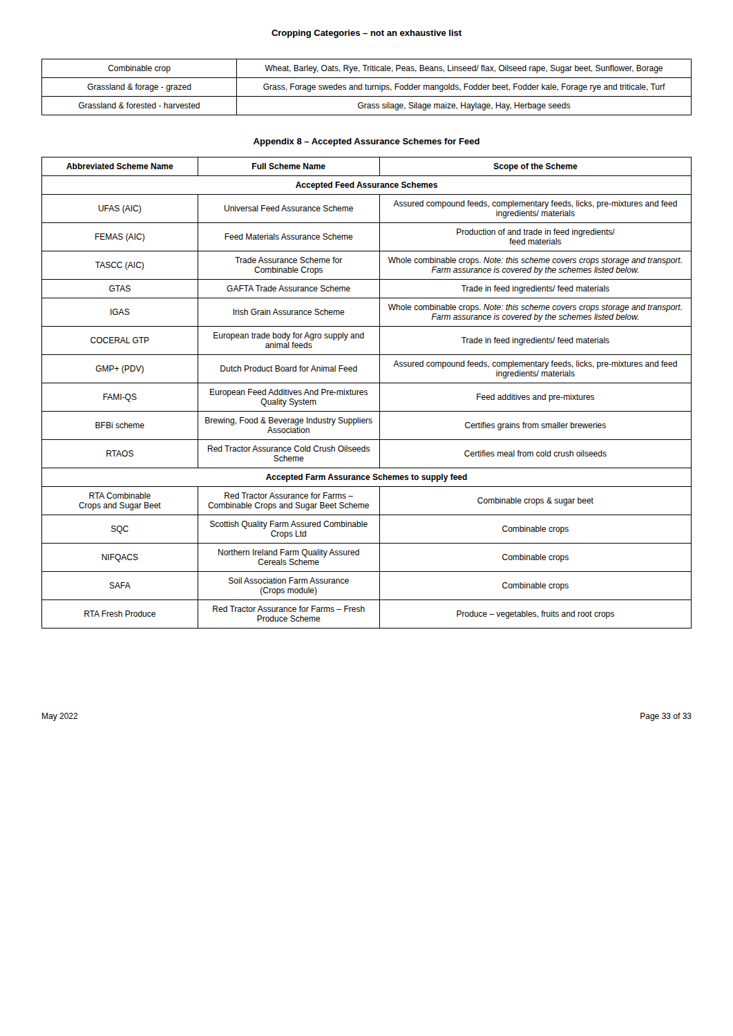Cropping Categories – not an exhaustive list
| Combinable crop | Wheat, Barley, Oats, Rye, Triticale, Peas, Beans, Linseed/ flax, Oilseed rape, Sugar beet, Sunflower, Borage |
| Grassland & forage - grazed | Grass, Forage swedes and turnips, Fodder mangolds, Fodder beet, Fodder kale, Forage rye and triticale, Turf |
| Grassland & forested - harvested | Grass silage, Silage maize, Haylage, Hay, Herbage seeds |
Appendix 8 – Accepted Assurance Schemes for Feed
| Abbreviated Scheme Name | Full Scheme Name | Scope of the Scheme |
| --- | --- | --- |
| Accepted Feed Assurance Schemes |
| UFAS (AIC) | Universal Feed Assurance Scheme | Assured compound feeds, complementary feeds, licks, pre-mixtures and feed ingredients/ materials |
| FEMAS (AIC) | Feed Materials Assurance Scheme | Production of and trade in feed ingredients/ feed materials |
| TASCC (AIC) | Trade Assurance Scheme for Combinable Crops | Whole combinable crops. Note: this scheme covers crops storage and transport. Farm assurance is covered by the schemes listed below. |
| GTAS | GAFTA Trade Assurance Scheme | Trade in feed ingredients/ feed materials |
| IGAS | Irish Grain Assurance Scheme | Whole combinable crops. Note: this scheme covers crops storage and transport. Farm assurance is covered by the schemes listed below. |
| COCERAL GTP | European trade body for Agro supply and animal feeds | Trade in feed ingredients/ feed materials |
| GMP+ (PDV) | Dutch Product Board for Animal Feed | Assured compound feeds, complementary feeds, licks, pre-mixtures and feed ingredients/ materials |
| FAMI-QS | European Feed Additives And Pre-mixtures Quality System | Feed additives and pre-mixtures |
| BFBi scheme | Brewing, Food & Beverage Industry Suppliers Association | Certifies grains from smaller breweries |
| RTAOS | Red Tractor Assurance Cold Crush Oilseeds Scheme | Certifies meal from cold crush oilseeds |
| Accepted Farm Assurance Schemes to supply feed |
| RTA Combinable Crops and Sugar Beet | Red Tractor Assurance for Farms – Combinable Crops and Sugar Beet Scheme | Combinable crops & sugar beet |
| SQC | Scottish Quality Farm Assured Combinable Crops Ltd | Combinable crops |
| NIFQACS | Northern Ireland Farm Quality Assured Cereals Scheme | Combinable crops |
| SAFA | Soil Association Farm Assurance (Crops module) | Combinable crops |
| RTA Fresh Produce | Red Tractor Assurance for Farms – Fresh Produce Scheme | Produce – vegetables, fruits and root crops |
May 2022 Page 33 of 33